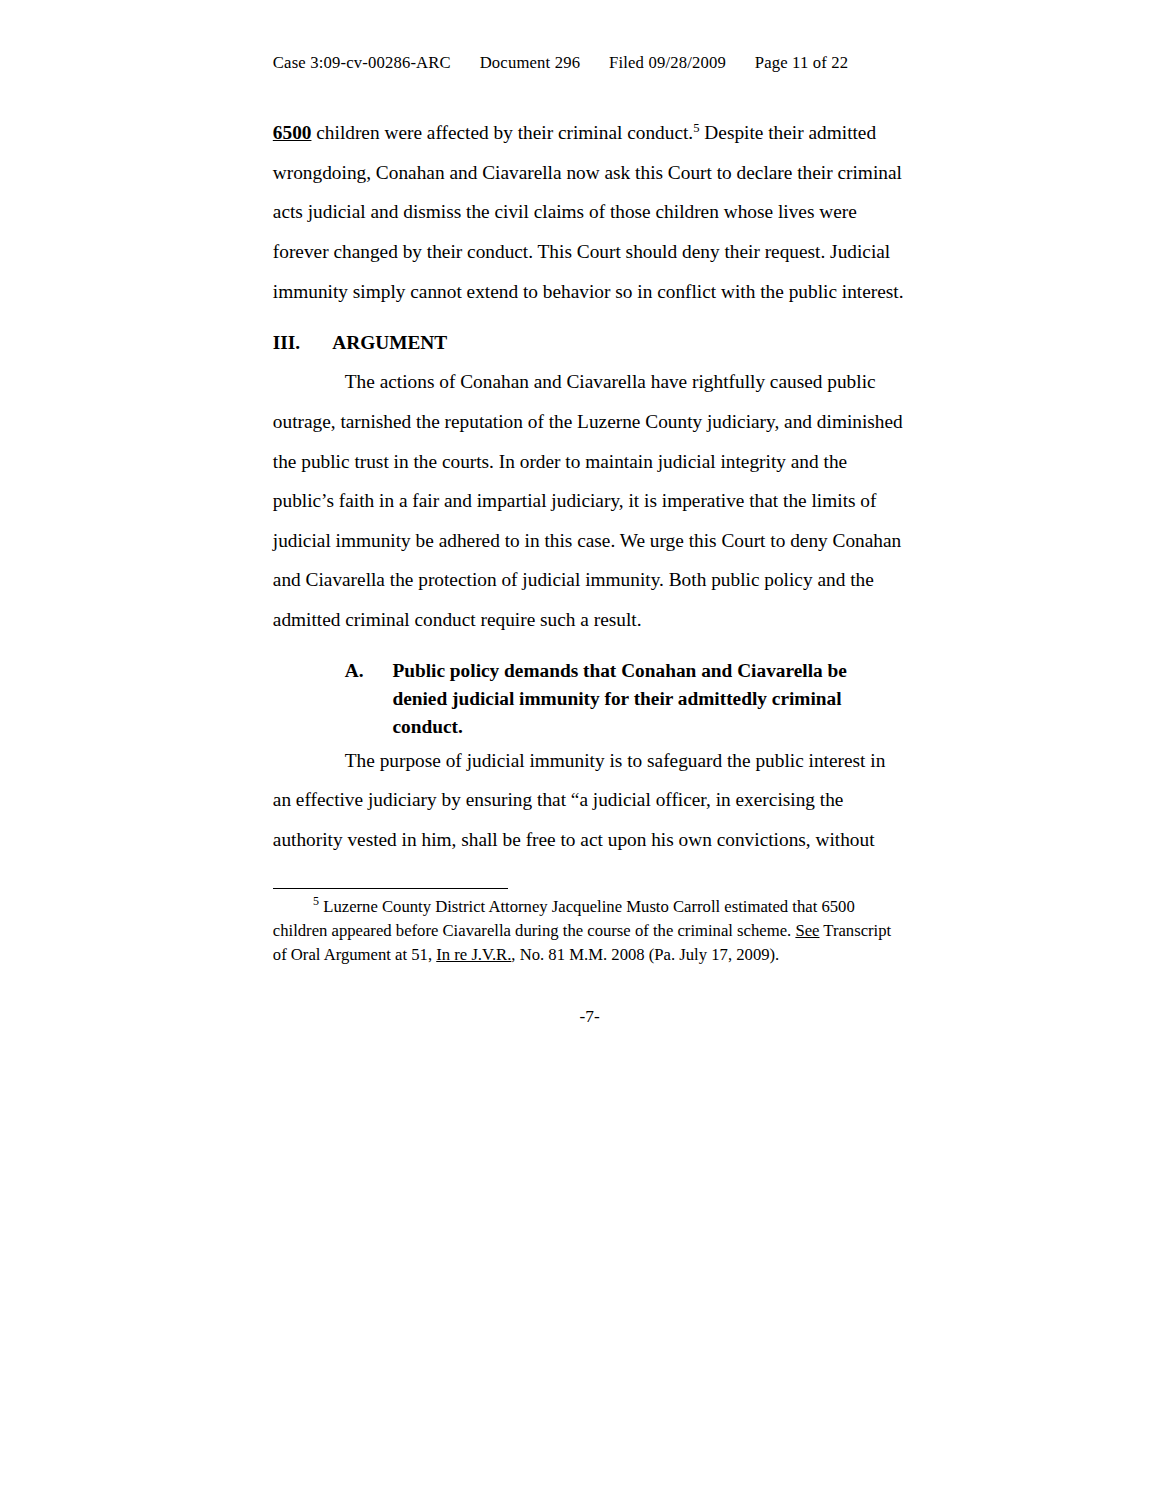Case 3:09-cv-00286-ARC Document 296 Filed 09/28/2009 Page 11 of 22
6500 children were affected by their criminal conduct.5 Despite their admitted wrongdoing, Conahan and Ciavarella now ask this Court to declare their criminal acts judicial and dismiss the civil claims of those children whose lives were forever changed by their conduct. This Court should deny their request. Judicial immunity simply cannot extend to behavior so in conflict with the public interest.
III. ARGUMENT
The actions of Conahan and Ciavarella have rightfully caused public outrage, tarnished the reputation of the Luzerne County judiciary, and diminished the public trust in the courts. In order to maintain judicial integrity and the public’s faith in a fair and impartial judiciary, it is imperative that the limits of judicial immunity be adhered to in this case. We urge this Court to deny Conahan and Ciavarella the protection of judicial immunity. Both public policy and the admitted criminal conduct require such a result.
A. Public policy demands that Conahan and Ciavarella be denied judicial immunity for their admittedly criminal conduct.
The purpose of judicial immunity is to safeguard the public interest in an effective judiciary by ensuring that “a judicial officer, in exercising the authority vested in him, shall be free to act upon his own convictions, without
5 Luzerne County District Attorney Jacqueline Musto Carroll estimated that 6500 children appeared before Ciavarella during the course of the criminal scheme. See Transcript of Oral Argument at 51, In re J.V.R., No. 81 M.M. 2008 (Pa. July 17, 2009).
-7-